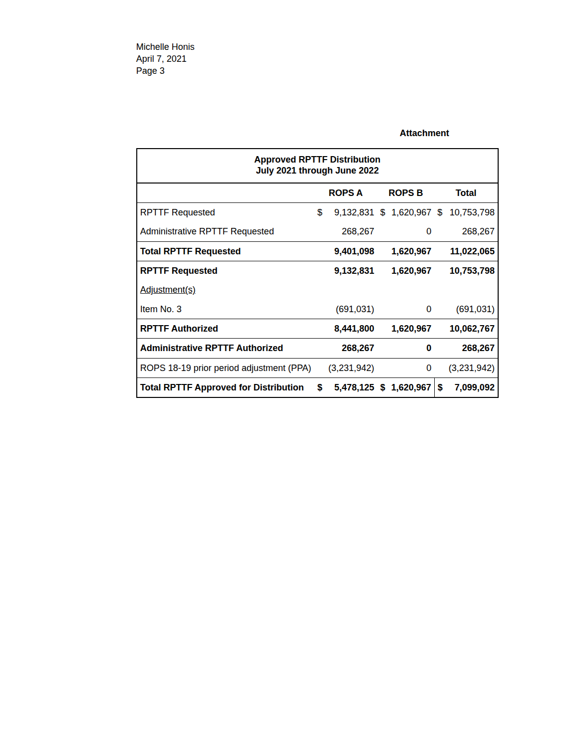Michelle Honis
April 7, 2021
Page 3
Attachment
Approved RPTTF Distribution July 2021 through June 2022
| | ROPS A | ROPS B | Total |
| --- | --- | --- | --- |
| RPTTF Requested | $ | 9,132,831 | $ | 1,620,967 | $ | 10,753,798 |
| Administrative RPTTF Requested | | 268,267 | | 0 | | 268,267 |
| Total RPTTF Requested | | 9,401,098 | | 1,620,967 | | 11,022,065 |
| RPTTF Requested | | 9,132,831 | | 1,620,967 | | 10,753,798 |
| Adjustment(s) | | | | | | |
| Item No. 3 | | (691,031) | | 0 | | (691,031) |
| RPTTF Authorized | | 8,441,800 | | 1,620,967 | | 10,062,767 |
| Administrative RPTTF Authorized | | 268,267 | | 0 | | 268,267 |
| ROPS 18-19 prior period adjustment (PPA) | | (3,231,942) | | 0 | | (3,231,942) |
| Total RPTTF Approved for Distribution | $ | 5,478,125 | $ | 1,620,967 | $ | 7,099,092 |